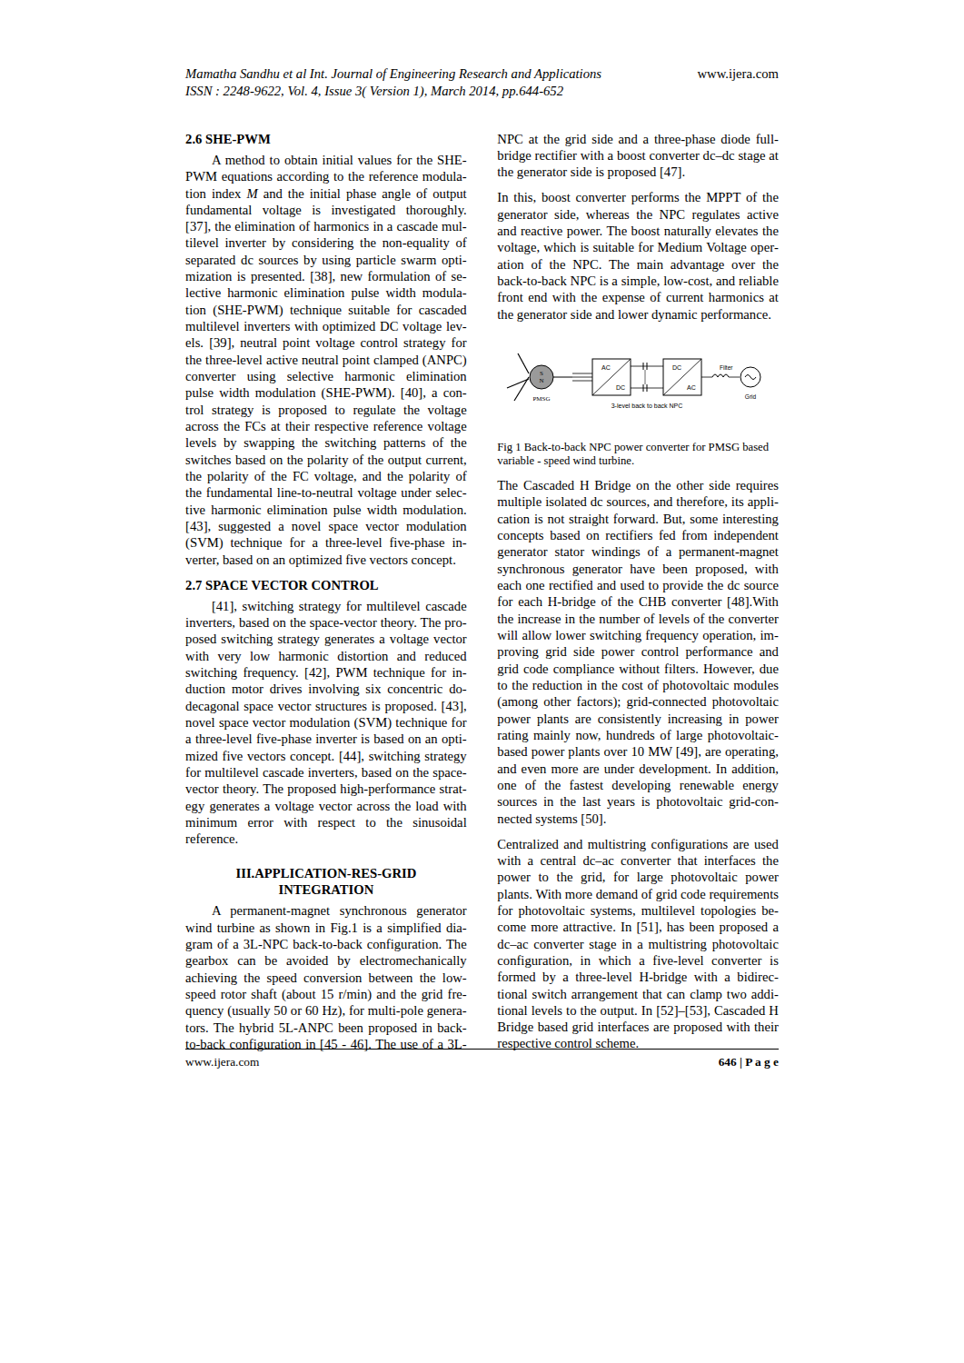Mamatha Sandhu et al Int. Journal of Engineering Research and Applications www.ijera.com
ISSN : 2248-9622, Vol. 4, Issue 3( Version 1), March 2014, pp.644-652
2.6 SHE-PWM
A method to obtain initial values for the SHE-PWM equations according to the reference modulation index M and the initial phase angle of output fundamental voltage is investigated thoroughly. [37], the elimination of harmonics in a cascade multilevel inverter by considering the non-equality of separated dc sources by using particle swarm optimization is presented. [38], new formulation of selective harmonic elimination pulse width modulation (SHE-PWM) technique suitable for cascaded multilevel inverters with optimized DC voltage levels. [39], neutral point voltage control strategy for the three-level active neutral point clamped (ANPC) converter using selective harmonic elimination pulse width modulation (SHE-PWM). [40], a control strategy is proposed to regulate the voltage across the FCs at their respective reference voltage levels by swapping the switching patterns of the switches based on the polarity of the output current, the polarity of the FC voltage, and the polarity of the fundamental line-to-neutral voltage under selective harmonic elimination pulse width modulation. [43], suggested a novel space vector modulation (SVM) technique for a three-level five-phase inverter, based on an optimized five vectors concept.
2.7 SPACE VECTOR CONTROL
[41], switching strategy for multilevel cascade inverters, based on the space-vector theory. The proposed switching strategy generates a voltage vector with very low harmonic distortion and reduced switching frequency. [42], PWM technique for induction motor drives involving six concentric dodecagonal space vector structures is proposed. [43], novel space vector modulation (SVM) technique for a three-level five-phase inverter is based on an optimized five vectors concept. [44], switching strategy for multilevel cascade inverters, based on the space-vector theory. The proposed high-performance strategy generates a voltage vector across the load with minimum error with respect to the sinusoidal reference.
III.APPLICATION-RES-GRID
INTEGRATION
A permanent-magnet synchronous generator wind turbine as shown in Fig.1 is a simplified diagram of a 3L-NPC back-to-back configuration. The gearbox can be avoided by electromechanically achieving the speed conversion between the low-speed rotor shaft (about 15 r/min) and the grid frequency (usually 50 or 60 Hz), for multi-pole generators. The hybrid 5L-ANPC been proposed in back-to-back configuration in [45 - 46]. The use of a 3L-NPC at the grid side and a three-phase diode full-bridge rectifier with a boost converter dc–dc stage at the generator side is proposed [47].
In this, boost converter performs the MPPT of the generator side, whereas the NPC regulates active and reactive power. The boost naturally elevates the voltage, which is suitable for Medium Voltage operation of the NPC. The main advantage over the back-to-back NPC is a simple, low-cost, and reliable front end with the expense of current harmonics at the generator side and lower dynamic performance.
S N PMSG AC DC DC AC Filter Grid 3-level back to back NPC
Fig 1 Back-to-back NPC power converter for PMSG based variable - speed wind turbine.
The Cascaded H Bridge on the other side requires multiple isolated dc sources, and therefore, its application is not straight forward. But, some interesting concepts based on rectifiers fed from independent generator stator windings of a permanent-magnet synchronous generator have been proposed, with each one rectified and used to provide the dc source for each H-bridge of the CHB converter [48].With the increase in the number of levels of the converter will allow lower switching frequency operation, improving grid side power control performance and grid code compliance without filters. However, due to the reduction in the cost of photovoltaic modules (among other factors); grid-connected photovoltaic power plants are consistently increasing in power rating mainly now, hundreds of large photovoltaic-based power plants over 10 MW [49], are operating, and even more are under development. In addition, one of the fastest developing renewable energy sources in the last years is photovoltaic grid-connected systems [50].
Centralized and multistring configurations are used with a central dc–ac converter that interfaces the power to the grid, for large photovoltaic power plants. With more demand of grid code requirements for photovoltaic systems, multilevel topologies become more attractive. In [51], has been proposed a dc–ac converter stage in a multistring photovoltaic configuration, in which a five-level converter is formed by a three-level H-bridge with a bidirectional switch arrangement that can clamp two additional levels to the output. In [52]–[53], Cascaded H Bridge based grid interfaces are proposed with their respective control scheme.
www.ijera.com 646 | P a g e